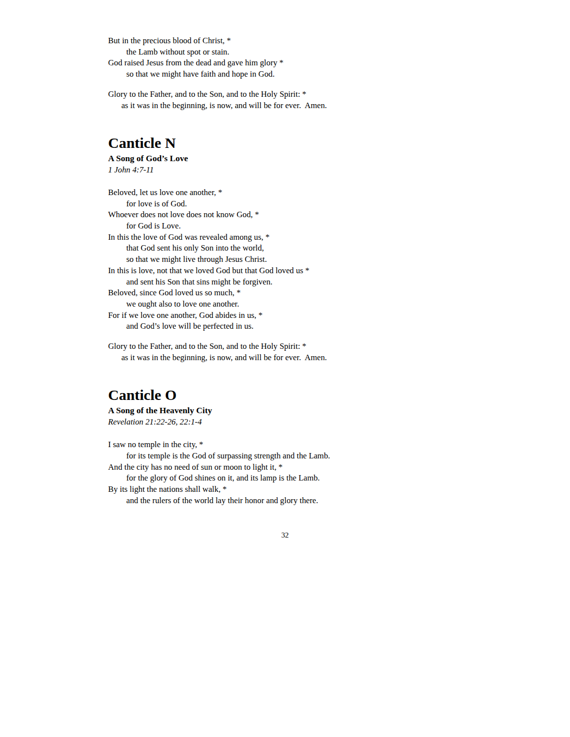But in the precious blood of Christ, *
the Lamb without spot or stain.
God raised Jesus from the dead and gave him glory *
so that we might have faith and hope in God.
Glory to the Father, and to the Son, and to the Holy Spirit: *
as it was in the beginning, is now, and will be for ever. Amen.
Canticle N
A Song of God’s Love
1 John 4:7-11
Beloved, let us love one another, *
for love is of God.
Whoever does not love does not know God, *
for God is Love.
In this the love of God was revealed among us, *
that God sent his only Son into the world,
so that we might live through Jesus Christ.
In this is love, not that we loved God but that God loved us *
and sent his Son that sins might be forgiven.
Beloved, since God loved us so much, *
we ought also to love one another.
For if we love one another, God abides in us, *
and God’s love will be perfected in us.
Glory to the Father, and to the Son, and to the Holy Spirit: *
as it was in the beginning, is now, and will be for ever. Amen.
Canticle O
A Song of the Heavenly City
Revelation 21:22-26, 22:1-4
I saw no temple in the city, *
for its temple is the God of surpassing strength and the Lamb.
And the city has no need of sun or moon to light it, *
for the glory of God shines on it, and its lamp is the Lamb.
By its light the nations shall walk, *
and the rulers of the world lay their honor and glory there.
32